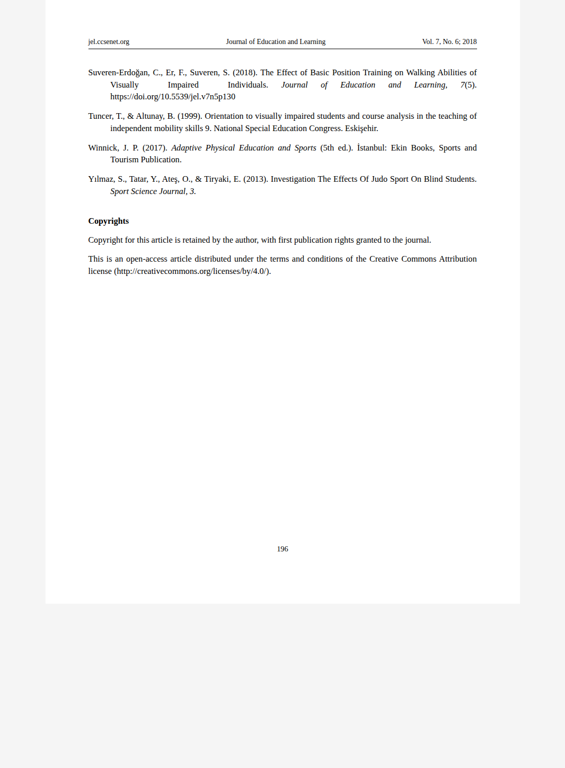jel.ccsenet.org Journal of Education and Learning Vol. 7, No. 6; 2018
Suveren-Erdoğan, C., Er, F., Suveren, S. (2018). The Effect of Basic Position Training on Walking Abilities of Visually Impaired Individuals. Journal of Education and Learning, 7(5). https://doi.org/10.5539/jel.v7n5p130
Tuncer, T., & Altunay, B. (1999). Orientation to visually impaired students and course analysis in the teaching of independent mobility skills 9. National Special Education Congress. Eskişehir.
Winnick, J. P. (2017). Adaptive Physical Education and Sports (5th ed.). İstanbul: Ekin Books, Sports and Tourism Publication.
Yılmaz, S., Tatar, Y., Ateş, O., & Tiryaki, E. (2013). Investigation The Effects Of Judo Sport On Blind Students. Sport Science Journal, 3.
Copyrights
Copyright for this article is retained by the author, with first publication rights granted to the journal.
This is an open-access article distributed under the terms and conditions of the Creative Commons Attribution license (http://creativecommons.org/licenses/by/4.0/).
196